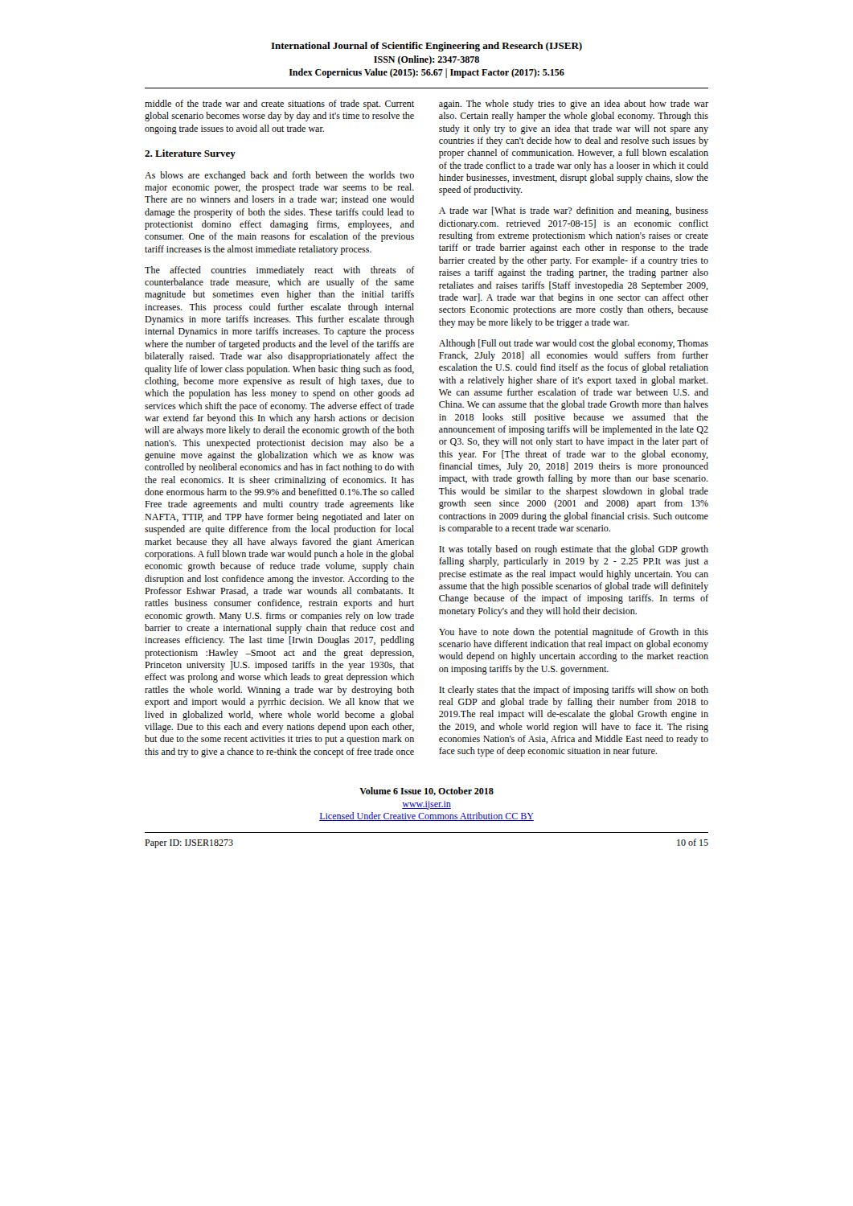International Journal of Scientific Engineering and Research (IJSER)
ISSN (Online): 2347-3878
Index Copernicus Value (2015): 56.67 | Impact Factor (2017): 5.156
middle of the trade war and create situations of trade spat. Current global scenario becomes worse day by day and it's time to resolve the ongoing trade issues to avoid all out trade war.
2. Literature Survey
As blows are exchanged back and forth between the worlds two major economic power, the prospect trade war seems to be real. There are no winners and losers in a trade war; instead one would damage the prosperity of both the sides. These tariffs could lead to protectionist domino effect damaging firms, employees, and consumer. One of the main reasons for escalation of the previous tariff increases is the almost immediate retaliatory process.
The affected countries immediately react with threats of counterbalance trade measure, which are usually of the same magnitude but sometimes even higher than the initial tariffs increases. This process could further escalate through internal Dynamics in more tariffs increases. This further escalate through internal Dynamics in more tariffs increases. To capture the process where the number of targeted products and the level of the tariffs are bilaterally raised. Trade war also disappropriationately affect the quality life of lower class population. When basic thing such as food, clothing, become more expensive as result of high taxes, due to which the population has less money to spend on other goods ad services which shift the pace of economy. The adverse effect of trade war extend far beyond this In which any harsh actions or decision will are always more likely to derail the economic growth of the both nation's. This unexpected protectionist decision may also be a genuine move against the globalization which we as know was controlled by neoliberal economics and has in fact nothing to do with the real economics. It is sheer criminalizing of economics. It has done enormous harm to the 99.9% and benefitted 0.1%.The so called Free trade agreements and multi country trade agreements like NAFTA, TTIP, and TPP have former being negotiated and later on suspended are quite difference from the local production for local market because they all have always favored the giant American corporations. A full blown trade war would punch a hole in the global economic growth because of reduce trade volume, supply chain disruption and lost confidence among the investor. According to the Professor Eshwar Prasad, a trade war wounds all combatants. It rattles business consumer confidence, restrain exports and hurt economic growth. Many U.S. firms or companies rely on low trade barrier to create a international supply chain that reduce cost and increases efficiency. The last time [Irwin Douglas 2017, peddling protectionism :Hawley –Smoot act and the great depression, Princeton university ]U.S. imposed tariffs in the year 1930s, that effect was prolong and worse which leads to great depression which rattles the whole world. Winning a trade war by destroying both export and import would a pyrrhic decision. We all know that we lived in globalized world, where whole world become a global village. Due to this each and every nations depend upon each other, but due to the some recent activities it tries to put a question mark on this and try to give a chance to re-think the concept of free trade once again. The whole study tries to give an idea about how trade war also. Certain really hamper the whole global economy. Through this study it only try to give an idea that trade war will not spare any countries if they can't decide how to deal and resolve such issues by proper channel of communication. However, a full blown escalation of the trade conflict to a trade war only has a looser in which it could hinder businesses, investment, disrupt global supply chains, slow the speed of productivity.
A trade war [What is trade war? definition and meaning, business dictionary.com. retrieved 2017-08-15] is an economic conflict resulting from extreme protectionism which nation's raises or create tariff or trade barrier against each other in response to the trade barrier created by the other party. For example- if a country tries to raises a tariff against the trading partner, the trading partner also retaliates and raises tariffs [Staff investopedia 28 September 2009, trade war]. A trade war that begins in one sector can affect other sectors Economic protections are more costly than others, because they may be more likely to be trigger a trade war.
Although [Full out trade war would cost the global economy, Thomas Franck, 2July 2018] all economies would suffers from further escalation the U.S. could find itself as the focus of global retaliation with a relatively higher share of it's export taxed in global market. We can assume further escalation of trade war between U.S. and China. We can assume that the global trade Growth more than halves in 2018 looks still positive because we assumed that the announcement of imposing tariffs will be implemented in the late Q2 or Q3. So, they will not only start to have impact in the later part of this year. For [The threat of trade war to the global economy, financial times, July 20, 2018] 2019 theirs is more pronounced impact, with trade growth falling by more than our base scenario. This would be similar to the sharpest slowdown in global trade growth seen since 2000 (2001 and 2008) apart from 13% contractions in 2009 during the global financial crisis. Such outcome is comparable to a recent trade war scenario.
It was totally based on rough estimate that the global GDP growth falling sharply, particularly in 2019 by 2 - 2.25 PP.It was just a precise estimate as the real impact would highly uncertain. You can assume that the high possible scenarios of global trade will definitely Change because of the impact of imposing tariffs. In terms of monetary Policy's and they will hold their decision.
You have to note down the potential magnitude of Growth in this scenario have different indication that real impact on global economy would depend on highly uncertain according to the market reaction on imposing tariffs by the U.S. government.
It clearly states that the impact of imposing tariffs will show on both real GDP and global trade by falling their number from 2018 to 2019.The real impact will de-escalate the global Growth engine in the 2019, and whole world region will have to face it. The rising economies Nation's of Asia, Africa and Middle East need to ready to face such type of deep economic situation in near future.
Volume 6 Issue 10, October 2018
www.ijser.in
Licensed Under Creative Commons Attribution CC BY
Paper ID: IJSER18273 10 of 15